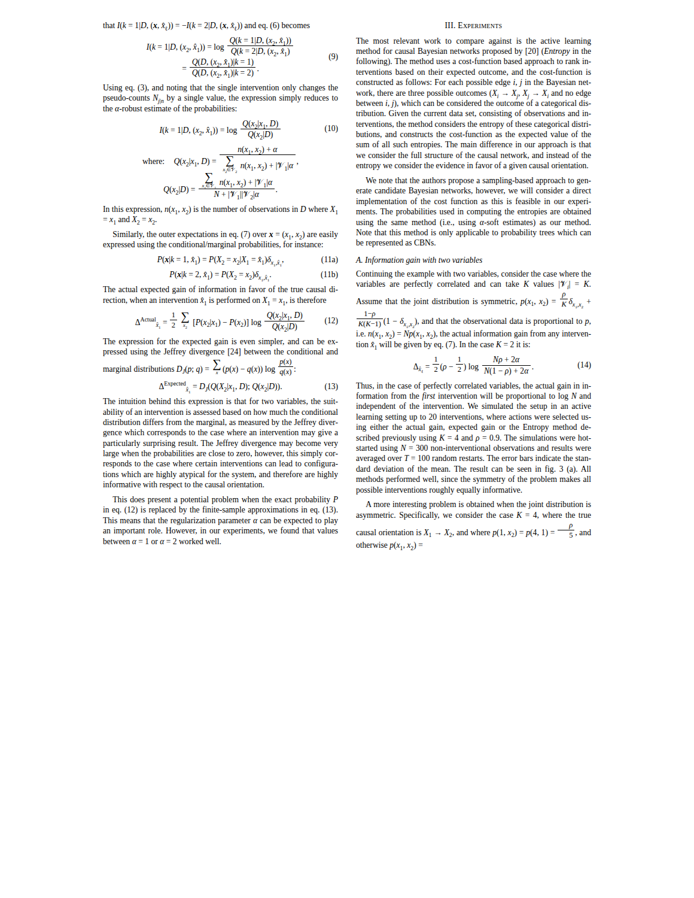that I(k = 1|D, (x, x̂ℓ)) = −I(k = 2|D, (x, x̂ℓ)) and eq. (6) becomes
I(k = 1|D, (x2, x̂1)) = log Q(k = 1|D, (x2, x̂1)) Q(k = 2|D, (x2, x̂1) = Q(D, (x2, x̂1)|k = 1) Q(D, (x2, x̂1)|k = 2). (9)
Using eq. (3), and noting that the single intervention only changes the pseudo-counts Nj|n by a single value, the expression simply reduces to the α-robust estimate of the probabilities:
I(k = 1|D, (x2, x̂1)) = log Q(x2|x1, D) Q(x2|D) (10)
where: Q(x2|x1, D) = n(x1, x2) + α∑x2∈𝒱2 n(x1, x2) + |𝒱1|α, Q(x2|D) = ∑x1∈𝒱1 n(x1, x2) + |𝒱1|α N + |𝒱1||𝒱2|α.
In this expression, n(x1, x2) is the number of observations in D where X1 = x1 and X2 = x2.
Similarly, the outer expectations in eq. (7) over x = (x1, x2) are easily expressed using the conditional/marginal probabilities, for instance:
P(x|k = 1, x̂1) = P(X2 = x2|X1 = x̂1)δx1,x̂1, (11a)
P(x|k = 2, x̂1) = P(X2 = x2)δx1,x̂1. (11b)
The actual expected gain of information in favor of the true causal direction, when an intervention x̂1 is performed on X1 = x1, is therefore
ΔActualx̂1 = 12 ∑x2 [P(x2|x1) − P(x2)] log Q(x2|x1, D) Q(x2|D) (12)
The expression for the expected gain is even simpler, and can be expressed using the Jeffrey divergence [24] between the conditional and marginal distributions DJ(p; q) = ∑x(p(x) − q(x)) log p(x) q(x):
ΔExpectedx̂1 = DJ(Q(X2|x1, D); Q(x2|D)). (13)
The intuition behind this expression is that for two variables, the suitability of an intervention is assessed based on how much the conditional distribution differs from the marginal, as measured by the Jeffrey divergence which corresponds to the case where an intervention may give a particularly surprising result. The Jeffrey divergence may become very large when the probabilities are close to zero, however, this simply corresponds to the case where certain interventions can lead to configurations which are highly atypical for the system, and therefore are highly informative with respect to the causal orientation.
This does present a potential problem when the exact probability P in eq. (12) is replaced by the finite-sample approximations in eq. (13). This means that the regularization parameter α can be expected to play an important role. However, in our experiments, we found that values between α = 1 or α = 2 worked well.
III. Experiments
The most relevant work to compare against is the active learning method for causal Bayesian networks proposed by [20] (Entropy in the following). The method uses a cost-function based approach to rank interventions based on their expected outcome, and the cost-function is constructed as follows: For each possible edge i, j in the Bayesian network, there are three possible outcomes (Xi → Xj, Xj → Xi and no edge between i, j), which can be considered the outcome of a categorical distribution. Given the current data set, consisting of observations and interventions, the method considers the entropy of these categorical distributions, and constructs the cost-function as the expected value of the sum of all such entropies. The main difference in our approach is that we consider the full structure of the causal network, and instead of the entropy we consider the evidence in favor of a given causal orientation.
We note that the authors propose a sampling-based approach to generate candidate Bayesian networks, however, we will consider a direct implementation of the cost function as this is feasible in our experiments. The probabilities used in computing the entropies are obtained using the same method (i.e., using α-soft estimates) as our method. Note that this method is only applicable to probability trees which can be represented as CBNs.
A. Information gain with two variables
Continuing the example with two variables, consider the case where the variables are perfectly correlated and can take K values |𝒱i| = K. Assume that the joint distribution is symmetric, p(x1, x2) = ρK δx1,x2 + 1−ρ K(K−1)(1 − δx1,x2), and that the observational data is proportional to p, i.e. n(x1, x2) = Np(x1, x2), the actual information gain from any intervention x̂1 will be given by eq. (7). In the case K = 2 it is:
Δx̂ℓ = 12(ρ − 12) log Nρ + 2α N(1 − ρ) + 2α. (14)
Thus, in the case of perfectly correlated variables, the actual gain in information from the first intervention will be proportional to log N and independent of the intervention. We simulated the setup in an active learning setting up to 20 interventions, where actions were selected using either the actual gain, expected gain or the Entropy method described previously using K = 4 and ρ = 0.9. The simulations were hot-started using N = 300 non-interventional observations and results were averaged over T = 100 random restarts. The error bars indicate the standard deviation of the mean. The result can be seen in fig. 3 (a). All methods performed well, since the symmetry of the problem makes all possible interventions roughly equally informative.
A more interesting problem is obtained when the joint distribution is asymmetric. Specifically, we consider the case K = 4, where the true causal orientation is X1 → X2, and where p(1, x2) = p(4, 1) = ρ 5, and otherwise p(x1, x2) =